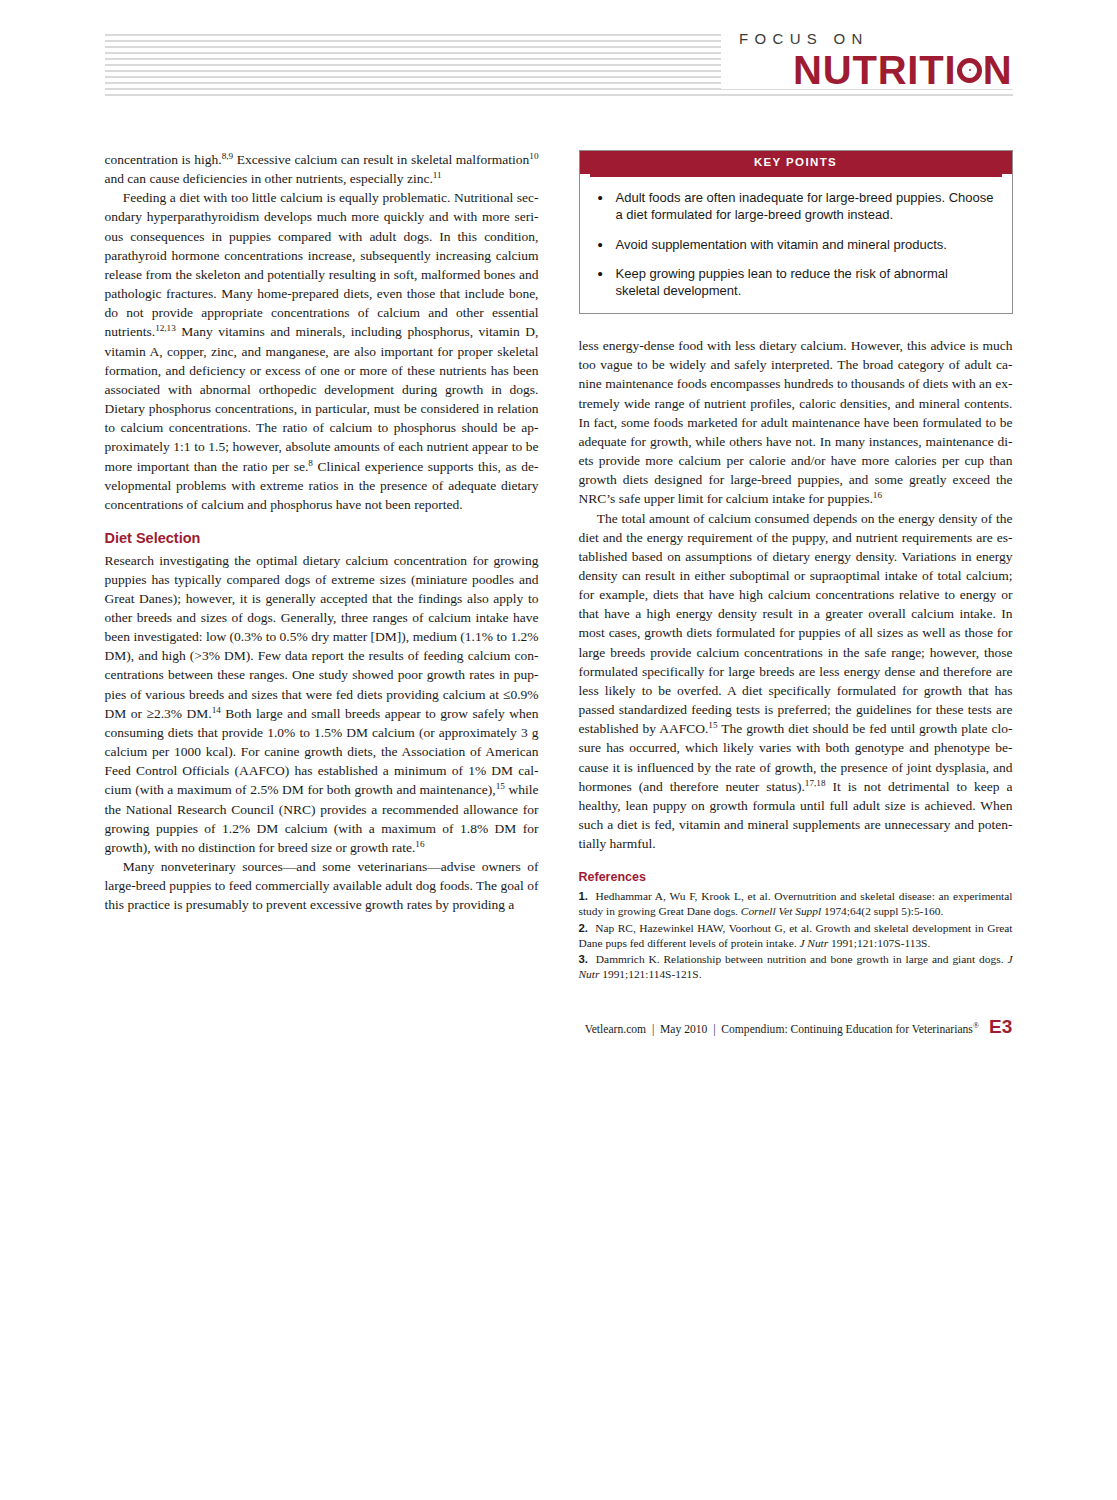Focus on
Nutriti n
concentration is high.8,9 Excessive calcium can result in skeletal malformation10 and can cause deficiencies in other nutrients, especially zinc.11
Feeding a diet with too little calcium is equally problematic. Nutritional secondary hyperparathyroidism develops much more quickly and with more serious consequences in puppies compared with adult dogs. In this condition, parathyroid hormone concentrations increase, subsequently increasing calcium release from the skeleton and potentially resulting in soft, malformed bones and pathologic fractures. Many home-prepared diets, even those that include bone, do not provide appropriate concentrations of calcium and other essential nutrients.12,13 Many vitamins and minerals, including phosphorus, vitamin D, vitamin A, copper, zinc, and manganese, are also important for proper skeletal formation, and deficiency or excess of one or more of these nutrients has been associated with abnormal orthopedic development during growth in dogs. Dietary phosphorus concentrations, in particular, must be considered in relation to calcium concentrations. The ratio of calcium to phosphorus should be approximately 1:1 to 1.5; however, absolute amounts of each nutrient appear to be more important than the ratio per se.8 Clinical experience supports this, as developmental problems with extreme ratios in the presence of adequate dietary concentrations of calcium and phosphorus have not been reported.
Diet Selection
Research investigating the optimal dietary calcium concentration for growing puppies has typically compared dogs of extreme sizes (miniature poodles and Great Danes); however, it is generally accepted that the findings also apply to other breeds and sizes of dogs. Generally, three ranges of calcium intake have been investigated: low (0.3% to 0.5% dry matter [DM]), medium (1.1% to 1.2% DM), and high (>3% DM). Few data report the results of feeding calcium concentrations between these ranges. One study showed poor growth rates in puppies of various breeds and sizes that were fed diets providing calcium at ≤0.9% DM or ≥2.3% DM.14 Both large and small breeds appear to grow safely when consuming diets that provide 1.0% to 1.5% DM calcium (or approximately 3 g calcium per 1000 kcal). For canine growth diets, the Association of American Feed Control Officials (AAFCO) has established a minimum of 1% DM calcium (with a maximum of 2.5% DM for both growth and maintenance),15 while the National Research Council (NRC) provides a recommended allowance for growing puppies of 1.2% DM calcium (with a maximum of 1.8% DM for growth), with no distinction for breed size or growth rate.16
Many nonveterinary sources—and some veterinarians—advise owners of large-breed puppies to feed commercially available adult dog foods. The goal of this practice is presumably to prevent excessive growth rates by providing a
Key Points
Adult foods are often inadequate for large-breed puppies. Choose a diet formulated for large-breed growth instead.
Avoid supplementation with vitamin and mineral products.
Keep growing puppies lean to reduce the risk of abnormal skeletal development.
less energy-dense food with less dietary calcium. However, this advice is much too vague to be widely and safely interpreted. The broad category of adult canine maintenance foods encompasses hundreds to thousands of diets with an extremely wide range of nutrient profiles, caloric densities, and mineral contents. In fact, some foods marketed for adult maintenance have been formulated to be adequate for growth, while others have not. In many instances, maintenance diets provide more calcium per calorie and/or have more calories per cup than growth diets designed for large-breed puppies, and some greatly exceed the NRC’s safe upper limit for calcium intake for puppies.16
The total amount of calcium consumed depends on the energy density of the diet and the energy requirement of the puppy, and nutrient requirements are established based on assumptions of dietary energy density. Variations in energy density can result in either suboptimal or supraoptimal intake of total calcium; for example, diets that have high calcium concentrations relative to energy or that have a high energy density result in a greater overall calcium intake. In most cases, growth diets formulated for puppies of all sizes as well as those for large breeds provide calcium concentrations in the safe range; however, those formulated specifically for large breeds are less energy dense and therefore are less likely to be overfed. A diet specifically formulated for growth that has passed standardized feeding tests is preferred; the guidelines for these tests are established by AAFCO.15 The growth diet should be fed until growth plate closure has occurred, which likely varies with both genotype and phenotype because it is influenced by the rate of growth, the presence of joint dysplasia, and hormones (and therefore neuter status).17,18 It is not detrimental to keep a healthy, lean puppy on growth formula until full adult size is achieved. When such a diet is fed, vitamin and mineral supplements are unnecessary and potentially harmful.
References
1. Hedhammar A, Wu F, Krook L, et al. Overnutrition and skeletal disease: an experimental study in growing Great Dane dogs. Cornell Vet Suppl 1974;64(2 suppl 5):5-160.
2. Nap RC, Hazewinkel HAW, Voorhout G, et al. Growth and skeletal development in Great Dane pups fed different levels of protein intake. J Nutr 1991;121:107S-113S.
3. Dammrich K. Relationship between nutrition and bone growth in large and giant dogs. J Nutr 1991;121:114S-121S.
Vetlearn.com | May 2010 | Compendium: Continuing Education for Veterinarians® E3